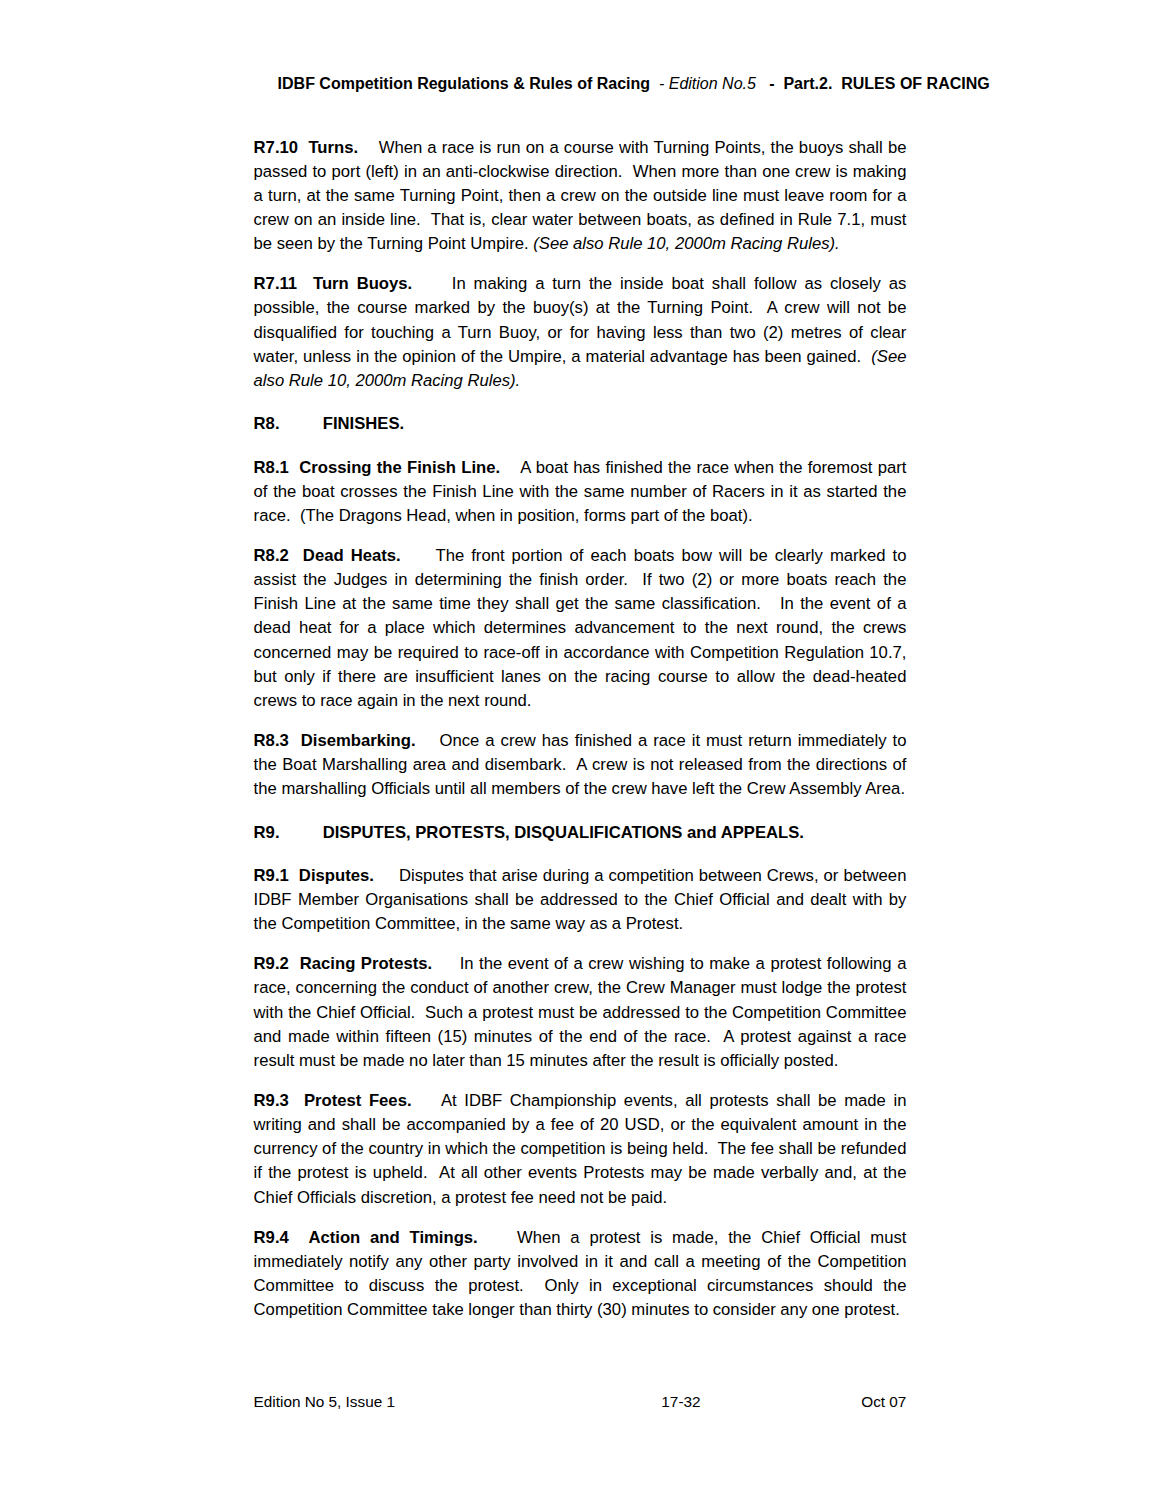IDBF Competition Regulations & Rules of Racing - Edition No.5 - Part.2. RULES OF RACING
R7.10 Turns. When a race is run on a course with Turning Points, the buoys shall be passed to port (left) in an anti-clockwise direction. When more than one crew is making a turn, at the same Turning Point, then a crew on the outside line must leave room for a crew on an inside line. That is, clear water between boats, as defined in Rule 7.1, must be seen by the Turning Point Umpire. (See also Rule 10, 2000m Racing Rules).
R7.11 Turn Buoys. In making a turn the inside boat shall follow as closely as possible, the course marked by the buoy(s) at the Turning Point. A crew will not be disqualified for touching a Turn Buoy, or for having less than two (2) metres of clear water, unless in the opinion of the Umpire, a material advantage has been gained. (See also Rule 10, 2000m Racing Rules).
R8. FINISHES.
R8.1 Crossing the Finish Line. A boat has finished the race when the foremost part of the boat crosses the Finish Line with the same number of Racers in it as started the race. (The Dragons Head, when in position, forms part of the boat).
R8.2 Dead Heats. The front portion of each boats bow will be clearly marked to assist the Judges in determining the finish order. If two (2) or more boats reach the Finish Line at the same time they shall get the same classification. In the event of a dead heat for a place which determines advancement to the next round, the crews concerned may be required to race-off in accordance with Competition Regulation 10.7, but only if there are insufficient lanes on the racing course to allow the dead-heated crews to race again in the next round.
R8.3 Disembarking. Once a crew has finished a race it must return immediately to the Boat Marshalling area and disembark. A crew is not released from the directions of the marshalling Officials until all members of the crew have left the Crew Assembly Area.
R9. DISPUTES, PROTESTS, DISQUALIFICATIONS and APPEALS.
R9.1 Disputes. Disputes that arise during a competition between Crews, or between IDBF Member Organisations shall be addressed to the Chief Official and dealt with by the Competition Committee, in the same way as a Protest.
R9.2 Racing Protests. In the event of a crew wishing to make a protest following a race, concerning the conduct of another crew, the Crew Manager must lodge the protest with the Chief Official. Such a protest must be addressed to the Competition Committee and made within fifteen (15) minutes of the end of the race. A protest against a race result must be made no later than 15 minutes after the result is officially posted.
R9.3 Protest Fees. At IDBF Championship events, all protests shall be made in writing and shall be accompanied by a fee of 20 USD, or the equivalent amount in the currency of the country in which the competition is being held. The fee shall be refunded if the protest is upheld. At all other events Protests may be made verbally and, at the Chief Officials discretion, a protest fee need not be paid.
R9.4 Action and Timings. When a protest is made, the Chief Official must immediately notify any other party involved in it and call a meeting of the Competition Committee to discuss the protest. Only in exceptional circumstances should the Competition Committee take longer than thirty (30) minutes to consider any one protest.
Edition No 5, Issue 1
17-32
Oct 07